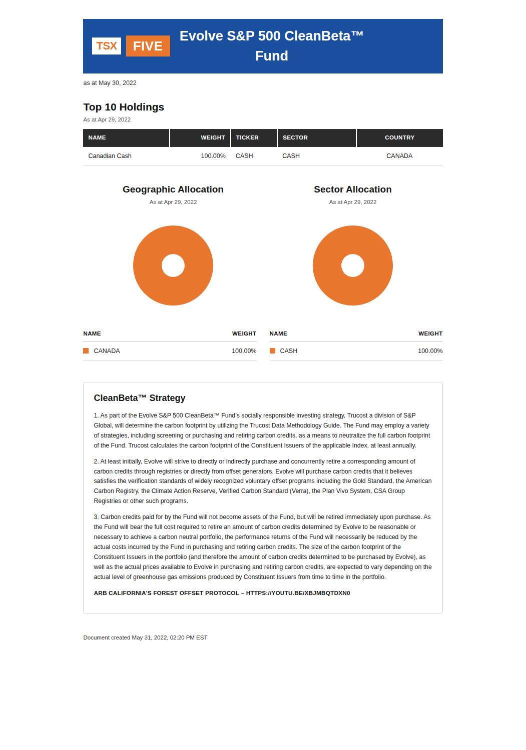TSX
FIVE
Evolve S&P 500 CleanBeta™ Fund
as at May 30, 2022
Top 10 Holdings
As at Apr 29, 2022
| NAME | WEIGHT | TICKER | SECTOR | COUNTRY |
| --- | --- | --- | --- | --- |
| Canadian Cash | 100.00% | CASH | CASH | CANADA |
Geographic Allocation
As at Apr 29, 2022
Sector Allocation
As at Apr 29, 2022
| NAME | WEIGHT |
| --- | --- |
| CANADA | 100.00% |
| NAME | WEIGHT |
| --- | --- |
| CASH | 100.00% |
CleanBeta™ Strategy
1. As part of the Evolve S&P 500 CleanBeta™ Fund’s socially responsible investing strategy, Trucost a division of S&P Global, will determine the carbon footprint by utilizing the Trucost Data Methodology Guide. The Fund may employ a variety of strategies, including screening or purchasing and retiring carbon credits, as a means to neutralize the full carbon footprint of the Fund. Trucost calculates the carbon footprint of the Constituent Issuers of the applicable Index, at least annually.
2. At least initially, Evolve will strive to directly or indirectly purchase and concurrently retire a corresponding amount of carbon credits through registries or directly from offset generators. Evolve will purchase carbon credits that it believes satisfies the verification standards of widely recognized voluntary offset programs including the Gold Standard, the American Carbon Registry, the Climate Action Reserve, Verified Carbon Standard (Verra), the Plan Vivo System, CSA Group Registries or other such programs.
3. Carbon credits paid for by the Fund will not become assets of the Fund, but will be retired immediately upon purchase. As the Fund will bear the full cost required to retire an amount of carbon credits determined by Evolve to be reasonable or necessary to achieve a carbon neutral portfolio, the performance returns of the Fund will necessarily be reduced by the actual costs incurred by the Fund in purchasing and retiring carbon credits. The size of the carbon footprint of the Constituent Issuers in the portfolio (and therefore the amount of carbon credits determined to be purchased by Evolve), as well as the actual prices available to Evolve in purchasing and retiring carbon credits, are expected to vary depending on the actual level of greenhouse gas emissions produced by Constituent Issuers from time to time in the portfolio.
ARB CALIFORNIA’S FOREST OFFSET PROTOCOL – HTTPS://YOUTU.BE/XBJMBQTDXN0
Document created May 31, 2022, 02:20 PM EST